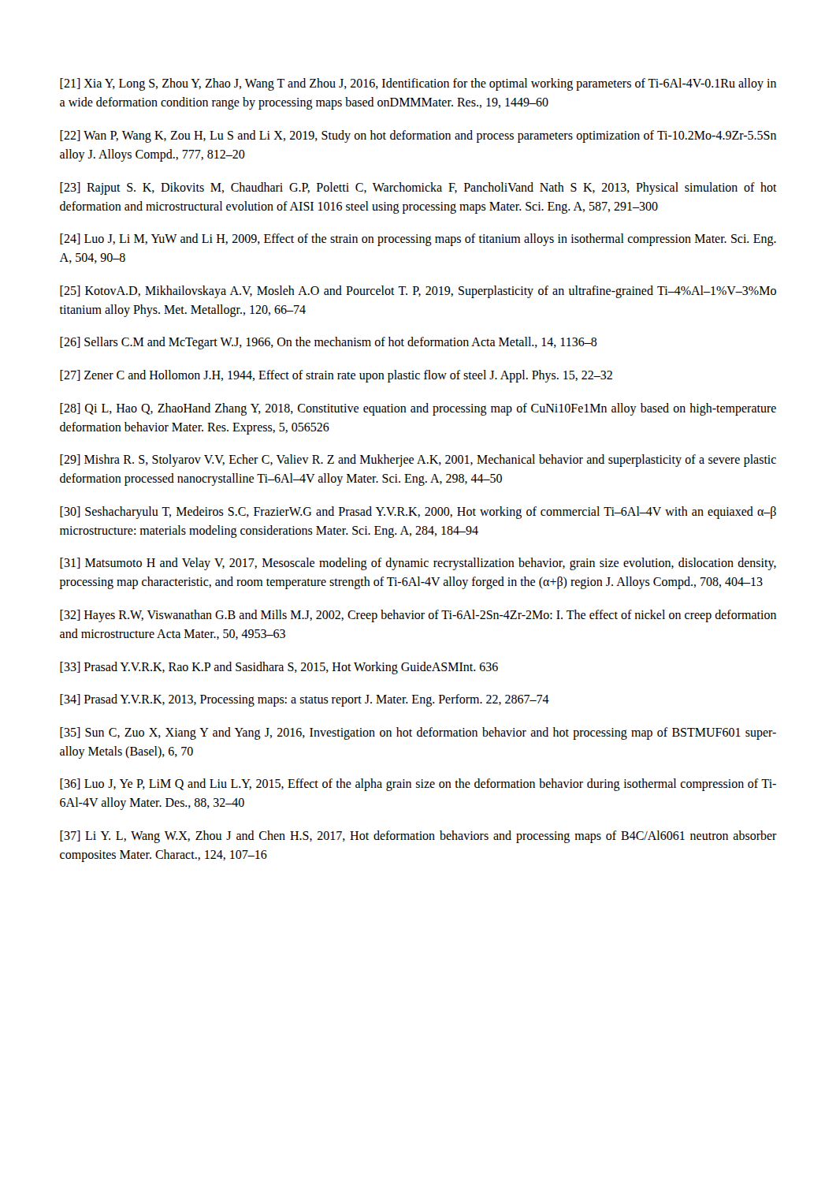[21] Xia Y, Long S, Zhou Y, Zhao J, Wang T and Zhou J, 2016, Identification for the optimal working parameters of Ti-6Al-4V-0.1Ru alloy in a wide deformation condition range by processing maps based onDMMMater. Res., 19, 1449–60
[22] Wan P, Wang K, Zou H, Lu S and Li X, 2019, Study on hot deformation and process parameters optimization of Ti-10.2Mo-4.9Zr-5.5Sn alloy J. Alloys Compd., 777, 812–20
[23] Rajput S. K, Dikovits M, Chaudhari G.P, Poletti C, Warchomicka F, PancholiVand Nath S K, 2013, Physical simulation of hot deformation and microstructural evolution of AISI 1016 steel using processing maps Mater. Sci. Eng. A, 587, 291–300
[24] Luo J, Li M, YuW and Li H, 2009, Effect of the strain on processing maps of titanium alloys in isothermal compression Mater. Sci. Eng. A, 504, 90–8
[25] KotovA.D, Mikhailovskaya A.V, Mosleh A.O and Pourcelot T. P, 2019, Superplasticity of an ultrafine-grained Ti–4%Al–1%V–3%Mo titanium alloy Phys. Met. Metallogr., 120, 66–74
[26] Sellars C.M and McTegart W.J, 1966, On the mechanism of hot deformation Acta Metall., 14, 1136–8
[27] Zener C and Hollomon J.H, 1944, Effect of strain rate upon plastic flow of steel J. Appl. Phys. 15, 22–32
[28] Qi L, Hao Q, ZhaoHand Zhang Y, 2018, Constitutive equation and processing map of CuNi10Fe1Mn alloy based on high-temperature deformation behavior Mater. Res. Express, 5, 056526
[29] Mishra R. S, Stolyarov V.V, Echer C, Valiev R. Z and Mukherjee A.K, 2001, Mechanical behavior and superplasticity of a severe plastic deformation processed nanocrystalline Ti–6Al–4V alloy Mater. Sci. Eng. A, 298, 44–50
[30] Seshacharyulu T, Medeiros S.C, FrazierW.G and Prasad Y.V.R.K, 2000, Hot working of commercial Ti–6Al–4V with an equiaxed α–β microstructure: materials modeling considerations Mater. Sci. Eng. A, 284, 184–94
[31] Matsumoto H and Velay V, 2017, Mesoscale modeling of dynamic recrystallization behavior, grain size evolution, dislocation density, processing map characteristic, and room temperature strength of Ti-6Al-4V alloy forged in the (α+β) region J. Alloys Compd., 708, 404–13
[32] Hayes R.W, Viswanathan G.B and Mills M.J, 2002, Creep behavior of Ti-6Al-2Sn-4Zr-2Mo: I. The effect of nickel on creep deformation and microstructure Acta Mater., 50, 4953–63
[33] Prasad Y.V.R.K, Rao K.P and Sasidhara S, 2015, Hot Working GuideASMInt. 636
[34] Prasad Y.V.R.K, 2013, Processing maps: a status report J. Mater. Eng. Perform. 22, 2867–74
[35] Sun C, Zuo X, Xiang Y and Yang J, 2016, Investigation on hot deformation behavior and hot processing map of BSTMUF601 super-alloy Metals (Basel), 6, 70
[36] Luo J, Ye P, LiM Q and Liu L.Y, 2015, Effect of the alpha grain size on the deformation behavior during isothermal compression of Ti-6Al-4V alloy Mater. Des., 88, 32–40
[37] Li Y. L, Wang W.X, Zhou J and Chen H.S, 2017, Hot deformation behaviors and processing maps of B4C/Al6061 neutron absorber composites Mater. Charact., 124, 107–16